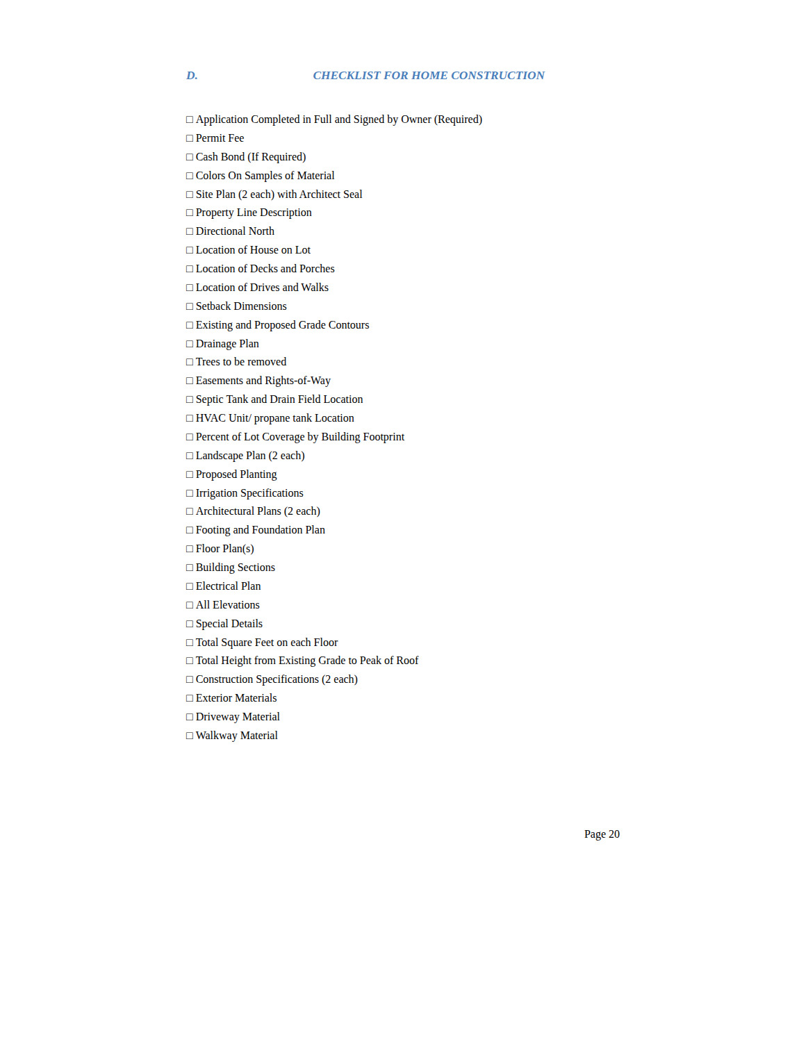D. CHECKLIST FOR HOME CONSTRUCTION
Application Completed in Full and Signed by Owner (Required)
Permit Fee
Cash Bond (If Required)
Colors On Samples of Material
Site Plan (2 each) with Architect Seal
Property Line Description
Directional North
Location of House on Lot
Location of Decks and Porches
Location of Drives and Walks
Setback Dimensions
Existing and Proposed Grade Contours
Drainage Plan
Trees to be removed
Easements and Rights-of-Way
Septic Tank and Drain Field Location
HVAC Unit/ propane tank Location
Percent of Lot Coverage by Building Footprint
Landscape Plan (2 each)
Proposed Planting
Irrigation Specifications
Architectural Plans (2 each)
Footing and Foundation Plan
Floor Plan(s)
Building Sections
Electrical Plan
All Elevations
Special Details
Total Square Feet on each Floor
Total Height from Existing Grade to Peak of Roof
Construction Specifications (2 each)
Exterior Materials
Driveway Material
Walkway Material
Page 20